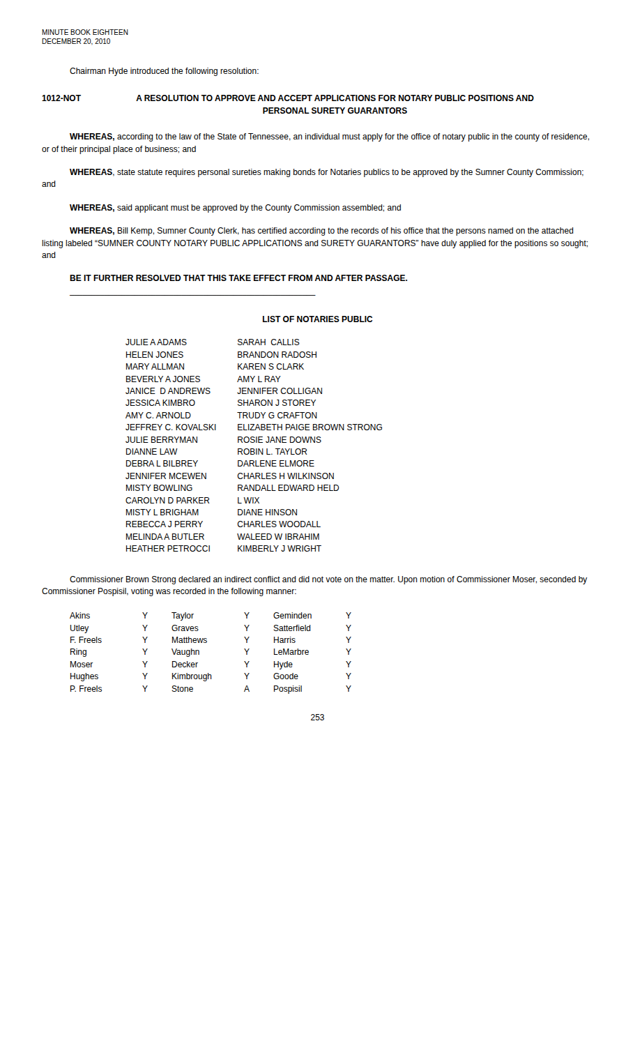MINUTE BOOK EIGHTEEN
DECEMBER 20, 2010
Chairman Hyde introduced the following resolution:
1012-NOT
A RESOLUTION TO APPROVE AND ACCEPT APPLICATIONS FOR NOTARY PUBLIC POSITIONS AND PERSONAL SURETY GUARANTORS
WHEREAS, according to the law of the State of Tennessee, an individual must apply for the office of notary public in the county of residence, or of their principal place of business; and
WHEREAS, state statute requires personal sureties making bonds for Notaries publics to be approved by the Sumner County Commission; and
WHEREAS, said applicant must be approved by the County Commission assembled; and
WHEREAS, Bill Kemp, Sumner County Clerk, has certified according to the records of his office that the persons named on the attached listing labeled “SUMNER COUNTY NOTARY PUBLIC APPLICATIONS and SURETY GUARANTORS” have duly applied for the positions so sought; and
BE IT FURTHER RESOLVED THAT THIS TAKE EFFECT FROM AND AFTER PASSAGE.
–––––––––––––––––––––––––––––––––––––––––––––––––––––––––
LIST OF NOTARIES PUBLIC
| JULIE A ADAMS | SARAH CALLIS |
| HELEN JONES | BRANDON RADOSH |
| MARY ALLMAN | KAREN S CLARK |
| BEVERLY A JONES | AMY L RAY |
| JANICE D ANDREWS | JENNIFER COLLIGAN |
| JESSICA KIMBRO | SHARON J STOREY |
| AMY C. ARNOLD | TRUDY G CRAFTON |
| JEFFREY C. KOVALSKI | ELIZABETH PAIGE BROWN STRONG |
| JULIE BERRYMAN | ROSIE JANE DOWNS |
| DIANNE LAW | ROBIN L. TAYLOR |
| DEBRA L BILBREY | DARLENE ELMORE |
| JENNIFER MCEWEN | CHARLES H WILKINSON |
| MISTY BOWLING | RANDALL EDWARD HELD |
| CAROLYN D PARKER | L WIX |
| MISTY L BRIGHAM | DIANE HINSON |
| REBECCA J PERRY | CHARLES WOODALL |
| MELINDA A BUTLER | WALEED W IBRAHIM |
| HEATHER PETROCCI | KIMBERLY J WRIGHT |
Commissioner Brown Strong declared an indirect conflict and did not vote on the matter. Upon motion of Commissioner Moser, seconded by Commissioner Pospisil, voting was recorded in the following manner:
| Akins | Y | Taylor | Y | Geminden | Y |
| Utley | Y | Graves | Y | Satterfield | Y |
| F. Freels | Y | Matthews | Y | Harris | Y |
| Ring | Y | Vaughn | Y | LeMarbre | Y |
| Moser | Y | Decker | Y | Hyde | Y |
| Hughes | Y | Kimbrough | Y | Goode | Y |
| P. Freels | Y | Stone | A | Pospisil | Y |
253